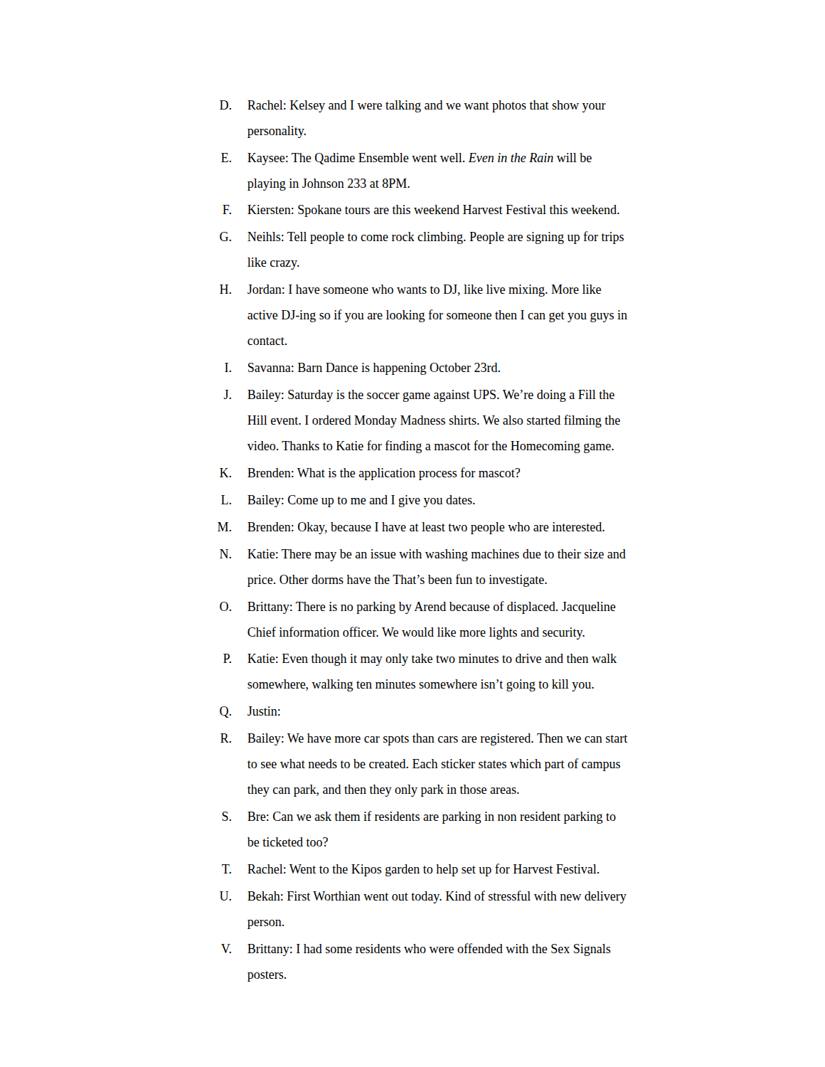Rachel: Kelsey and I were talking and we want photos that show your personality.
Kaysee: The Qadime Ensemble went well. Even in the Rain will be playing in Johnson 233 at 8PM.
Kiersten: Spokane tours are this weekend Harvest Festival this weekend.
Neihls: Tell people to come rock climbing. People are signing up for trips like crazy.
Jordan: I have someone who wants to DJ, like live mixing. More like active DJ-ing so if you are looking for someone then I can get you guys in contact.
Savanna: Barn Dance is happening October 23rd.
Bailey: Saturday is the soccer game against UPS. We’re doing a Fill the Hill event. I ordered Monday Madness shirts. We also started filming the video. Thanks to Katie for finding a mascot for the Homecoming game.
Brenden: What is the application process for mascot?
Bailey: Come up to me and I give you dates.
Brenden: Okay, because I have at least two people who are interested.
Katie: There may be an issue with washing machines due to their size and price. Other dorms have the That’s been fun to investigate.
Brittany: There is no parking by Arend because of displaced. Jacqueline Chief information officer. We would like more lights and security.
Katie: Even though it may only take two minutes to drive and then walk somewhere, walking ten minutes somewhere isn’t going to kill you.
Justin:
Bailey: We have more car spots than cars are registered. Then we can start to see what needs to be created. Each sticker states which part of campus they can park, and then they only park in those areas.
Bre: Can we ask them if residents are parking in non resident parking to be ticketed too?
Rachel: Went to the Kipos garden to help set up for Harvest Festival.
Bekah: First Worthian went out today. Kind of stressful with new delivery person.
Brittany: I had some residents who were offended with the Sex Signals posters.